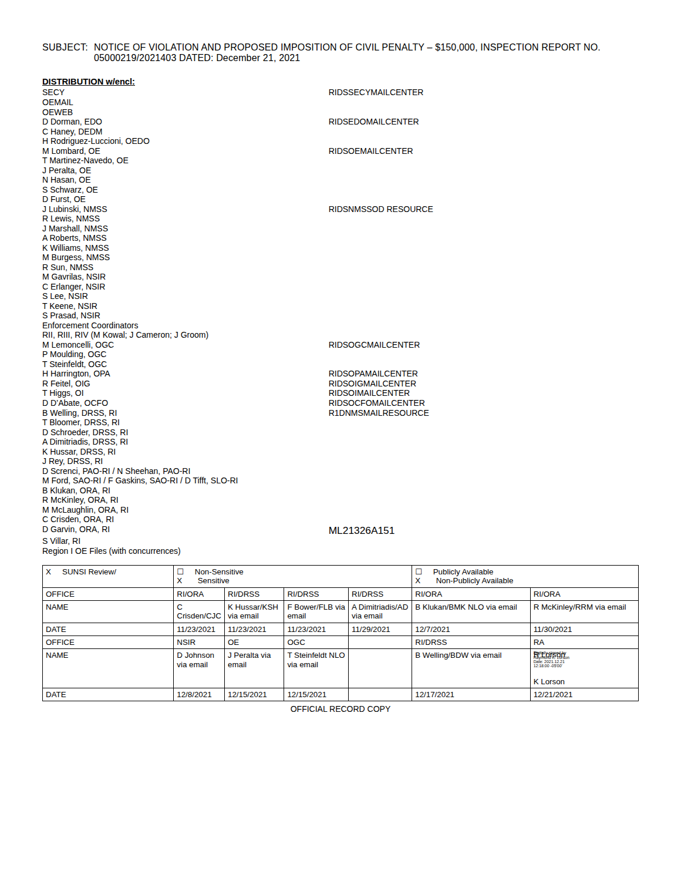SUBJECT:
NOTICE OF VIOLATION AND PROPOSED IMPOSITION OF CIVIL PENALTY – $150,000, INSPECTION REPORT NO. 05000219/2021403 DATED: December 21, 2021
DISTRIBUTION w/encl:
| SECY | RIDSSECYMAILCENTER |
| OEMAIL | |
| OEWEB | |
| D Dorman, EDO | RIDSEDOMAILCENTER |
| C Haney, DEDM | |
| H Rodriguez-Luccioni, OEDO | |
| M Lombard, OE | RIDSOEMAILCENTER |
| T Martinez-Navedo, OE | |
| J Peralta, OE | |
| N Hasan, OE | |
| S Schwarz, OE | |
| D Furst, OE | |
| J Lubinski, NMSS | RIDSNMSSOD RESOURCE |
| R Lewis, NMSS | |
| J Marshall, NMSS | |
| A Roberts, NMSS | |
| K Williams, NMSS | |
| M Burgess, NMSS | |
| R Sun, NMSS | |
| M Gavrilas, NSIR | |
| C Erlanger, NSIR | |
| S Lee, NSIR | |
| T Keene, NSIR | |
| S Prasad, NSIR | |
| Enforcement Coordinators | |
| RII, RIII, RIV (M Kowal; J Cameron; J Groom) | |
| M Lemoncelli, OGC | RIDSOGCMAILCENTER |
| P Moulding, OGC | |
| T Steinfeldt, OGC | |
| H Harrington, OPA | RIDSOPAMAILCENTER |
| R Feitel, OIG | RIDSOIGMAILCENTER |
| T Higgs, OI | RIDSOIMAILCENTER |
| D D’Abate, OCFO | RIDSOCFOMAILCENTER |
| B Welling, DRSS, RI | R1DNMSMAILRESOURCE |
| T Bloomer, DRSS, RI | |
| D Schroeder, DRSS, RI | |
| A Dimitriadis, DRSS, RI | |
| K Hussar, DRSS, RI | |
| J Rey, DRSS, RI | |
| D Screnci, PAO-RI / N Sheehan, PAO-RI | |
| M Ford, SAO-RI / F Gaskins, SAO-RI / D Tifft, SLO-RI | |
| B Klukan, ORA, RI | |
| R McKinley, ORA, RI | |
| M McLaughlin, ORA, RI | |
| C Crisden, ORA, RI | |
| D Garvin, ORA, RI | ML21326A151 |
| S Villar, RI | |
| Region I OE Files (with concurrences) | |
| X SUNSI Review/ | ☐ Non-Sensitive X Sensitive | ☐ Publicly Available X Non-Publicly Available |
| OFFICE | RI/ORA | RI/DRSS | RI/DRSS | RI/DRSS | RI/ORA | RI/ORA |
| NAME | C Crisden/CJC | K Hussar/KSH via email | F Bower/FLB via email | A Dimitriadis/AD via email | B Klukan/BMK NLO via email | R McKinley/RRM via email |
| DATE | 11/23/2021 | 11/23/2021 | 11/23/2021 | 11/29/2021 | 12/7/2021 | 11/30/2021 |
| OFFICE | NSIR | OE | OGC | | RI/DRSS | RA |
| NAME | D Johnson via email | J Peralta via email | T Steinfeldt NLO via email | | B Welling/BDW via email | Digitally signed by Raymond K. Lorson Date: 2021.12.21 12:18:00 -05'00' R Lorson K Lorson |
| DATE | 12/8/2021 | 12/15/2021 | 12/15/2021 | | 12/17/2021 | 12/21/2021 |
OFFICIAL RECORD COPY